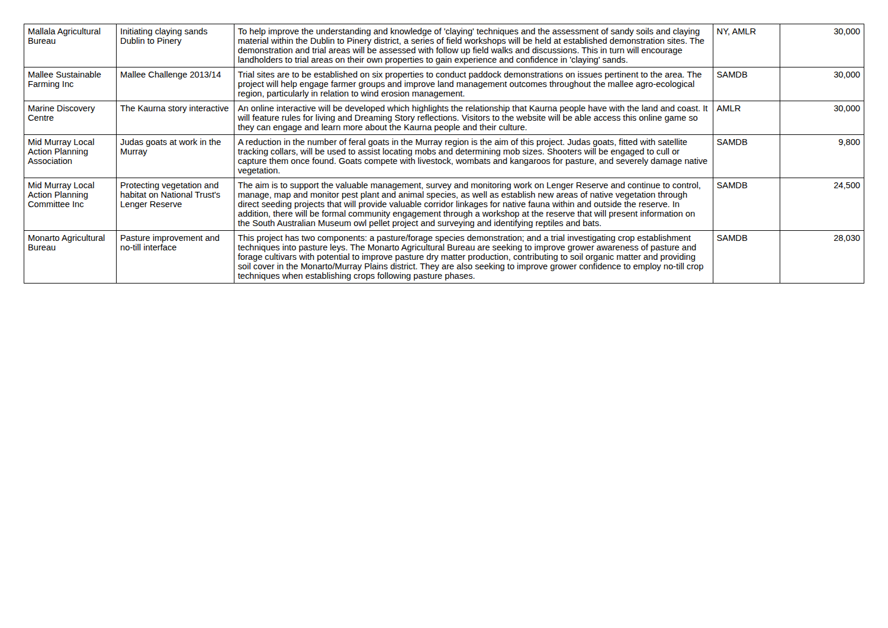| Mallala Agricultural Bureau | Initiating claying sands Dublin to Pinery | To help improve the understanding and knowledge of 'claying' techniques and the assessment of sandy soils and claying material within the Dublin to Pinery district, a series of field workshops will be held at established demonstration sites. The demonstration and trial areas will be assessed with follow up field walks and discussions. This in turn will encourage landholders to trial areas on their own properties to gain experience and confidence in 'claying' sands. | NY, AMLR | 30,000 |
| Mallee Sustainable Farming Inc | Mallee Challenge 2013/14 | Trial sites are to be established on six properties to conduct paddock demonstrations on issues pertinent to the area. The project will help engage farmer groups and improve land management outcomes throughout the mallee agro-ecological region, particularly in relation to wind erosion management. | SAMDB | 30,000 |
| Marine Discovery Centre | The Kaurna story interactive | An online interactive will be developed which highlights the relationship that Kaurna people have with the land and coast. It will feature rules for living and Dreaming Story reflections. Visitors to the website will be able access this online game so they can engage and learn more about the Kaurna people and their culture. | AMLR | 30,000 |
| Mid Murray Local Action Planning Association | Judas goats at work in the Murray | A reduction in the number of feral goats in the Murray region is the aim of this project. Judas goats, fitted with satellite tracking collars, will be used to assist locating mobs and determining mob sizes. Shooters will be engaged to cull or capture them once found. Goats compete with livestock, wombats and kangaroos for pasture, and severely damage native vegetation. | SAMDB | 9,800 |
| Mid Murray Local Action Planning Committee Inc | Protecting vegetation and habitat on National Trust's Lenger Reserve | The aim is to support the valuable management, survey and monitoring work on Lenger Reserve and continue to control, manage, map and monitor pest plant and animal species, as well as establish new areas of native vegetation through direct seeding projects that will provide valuable corridor linkages for native fauna within and outside the reserve. In addition, there will be formal community engagement through a workshop at the reserve that will present information on the South Australian Museum owl pellet project and surveying and identifying reptiles and bats. | SAMDB | 24,500 |
| Monarto Agricultural Bureau | Pasture improvement and no-till interface | This project has two components: a pasture/forage species demonstration; and a trial investigating crop establishment techniques into pasture leys. The Monarto Agricultural Bureau are seeking to improve grower awareness of pasture and forage cultivars with potential to improve pasture dry matter production, contributing to soil organic matter and providing soil cover in the Monarto/Murray Plains district. They are also seeking to improve grower confidence to employ no-till crop techniques when establishing crops following pasture phases. | SAMDB | 28,030 |